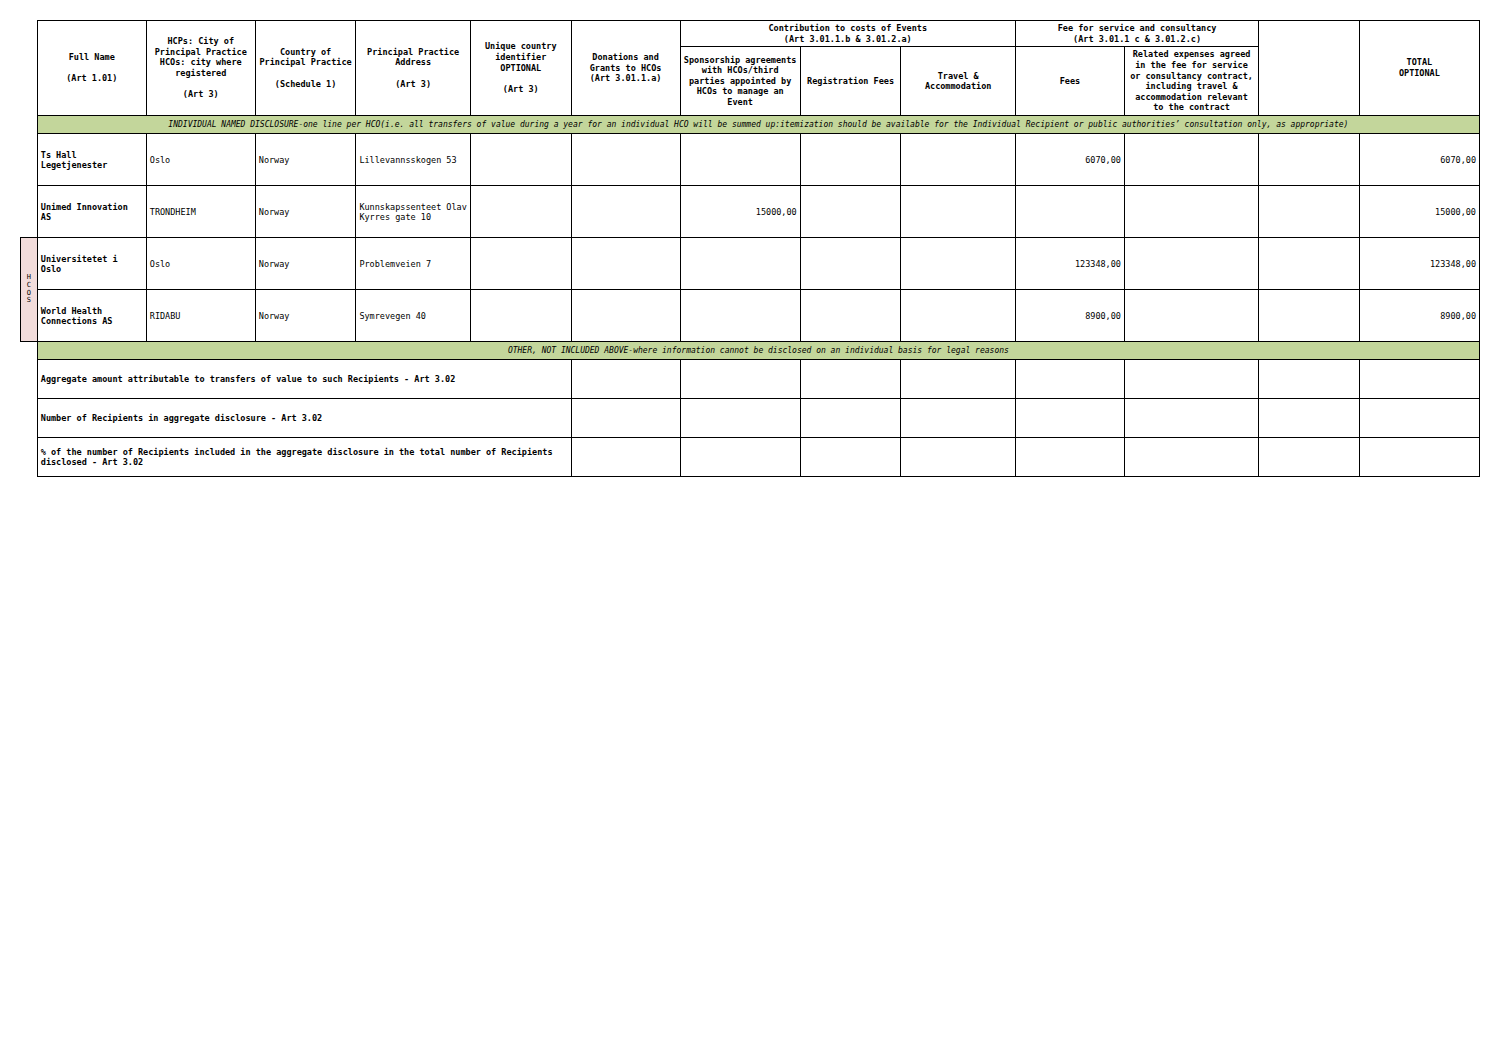| | Full Name (Art 1.01) | HCPs: City of Principal Practice HCOs: city where registered (Art 3) | Country of Principal Practice (Schedule 1) | Principal Practice Address (Art 3) | Unique country identifier OPTIONAL (Art 3) | Donations and Grants to HCOs (Art 3.01.1.a) | Contribution to costs of Events (Art 3.01.1.b & 3.01.2.a) | Fee for service and consultancy (Art 3.01.1 c & 3.01.2.c) | | TOTAL OPTIONAL |
| Sponsorship agreements with HCOs/third parties appointed by HCOs to manage an Event | Registration Fees | Travel & Accommodation | Fees | Related expenses agreed in the fee for service or consultancy contract, including travel & accommodation relevant to the contract |
| | INDIVIDUAL NAMED DISCLOSURE-one line per HCO(i.e. all transfers of value during a year for an individual HCO will be summed up:itemization should be available for the Individual Recipient or public authorities’ consultation only, as appropriate) |
| | Ts Hall Legetjenester | Oslo | Norway | Lillevannsskogen 53 | | | | | | 6070,00 | | | 6070,00 |
| | Unimed Innovation AS | TRONDHEIM | Norway | Kunnskapssenteet Olav Kyrres gate 10 | | | 15000,00 | | | | | | 15000,00 |
| H C O S | Universitetet i Oslo | Oslo | Norway | Problemveien 7 | | | | | | 123348,00 | | | 123348,00 |
| World Health Connections AS | RIDABU | Norway | Symrevegen 40 | | | | | | 8900,00 | | | 8900,00 |
| | OTHER, NOT INCLUDED ABOVE-where information cannot be disclosed on an individual basis for legal reasons |
| | Aggregate amount attributable to transfers of value to such Recipients - Art 3.02 | | | | | | | | |
| | Number of Recipients in aggregate disclosure - Art 3.02 | | | | | | | | |
| | % of the number of Recipients included in the aggregate disclosure in the total number of Recipients disclosed - Art 3.02 | | | | | | | | |